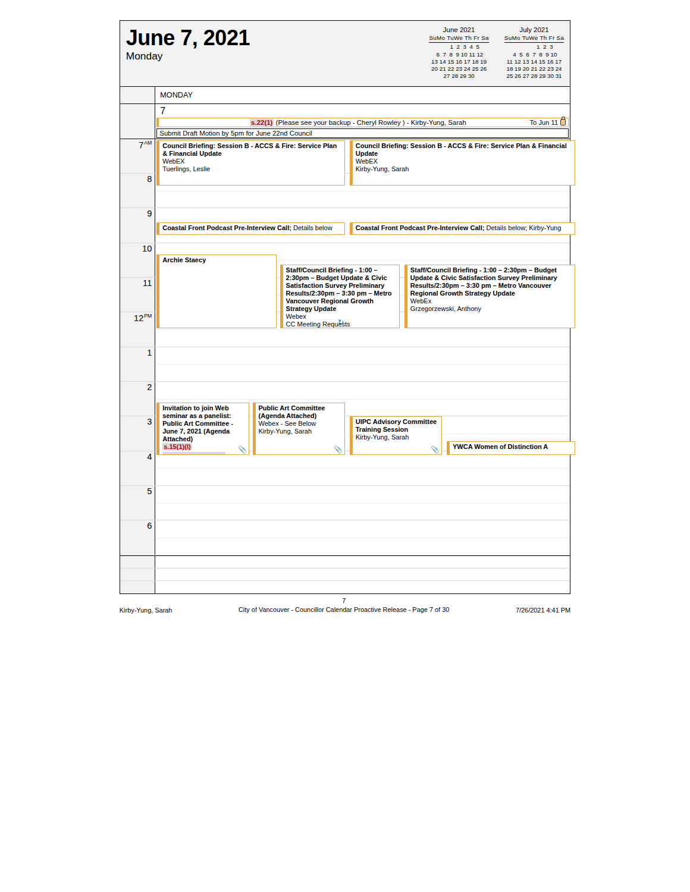June 7, 2021
Monday
June 2021
SuMo TuWe Th Fr Sa
1 2 3 4 5
6 7 8 9 10 11 12
13 14 15 16 17 18 19
20 21 22 23 24 25 26
27 28 29 30
July 2021
SuMo TuWe Th Fr Sa
1 2 3
4 5 6 7 8 9 10
11 12 13 14 15 16 17
18 19 20 21 22 23 24
25 26 27 28 29 30 31
MONDAY
7
s.22(1) (Please see your backup - Cheryl Rowley ) - Kirby-Yung, Sarah To Jun 11
Submit Draft Motion by 5pm for June 22nd Council
7AM
8
9
10
11
12PM
1
2
3
4
5
6
Council Briefing: Session B - ACCS & Fire: Service Plan & Financial Update
WebEX
Tuerlings, Leslie
Council Briefing: Session B - ACCS & Fire: Service Plan & Financial Update
WebEX
Kirby-Yung, Sarah
Coastal Front Podcast Pre-Interview Call; Details below
Coastal Front Podcast Pre-Interview Call; Details below; Kirby-Yung
Archie Staecy
Staff/Council Briefing - 1:00 – 2:30pm – Budget Update & Civic Satisfaction Survey Preliminary Results/2:30pm – 3:30 pm – Metro Vancouver Regional Growth Strategy Update
Webex
CC Meeting Requests
↻
Staff/Council Briefing - 1:00 – 2:30pm – Budget Update & Civic Satisfaction Survey Preliminary Results/2:30pm – 3:30 pm – Metro Vancouver Regional Growth Strategy Update
WebEx
Grzegorzewski, Anthony
Invitation to join Web seminar as a panelist: Public Art Committee - June 7, 2021 (Agenda Attached)
s.15(1)(l)
Denise Swanston
📎
Public Art Committee (Agenda Attached)
Webex - See Below
Kirby-Yung, Sarah
📎
UIPC Advisory Committee Training Session
Kirby-Yung, Sarah
📎
YWCA Women of Distinction A
Kirby-Yung, Sarah
7
City of Vancouver - Councillor Calendar Proactive Release - Page 7 of 30
7/26/2021 4:41 PM